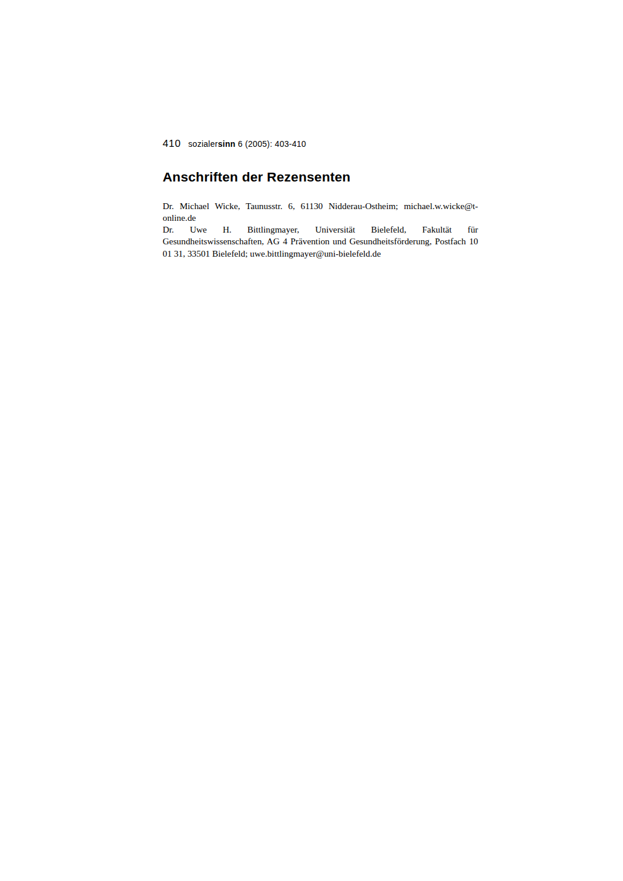410 sozialersinn 6 (2005): 403-410
Anschriften der Rezensenten
Dr. Michael Wicke, Taunusstr. 6, 61130 Nidderau-Ostheim; michael.w.wicke@t-online.de
Dr. Uwe H. Bittlingmayer, Universität Bielefeld, Fakultät für Gesundheitswissenschaften, AG 4 Prävention und Gesundheitsförderung, Postfach 10 01 31, 33501 Bielefeld; uwe.bittlingmayer@uni-bielefeld.de